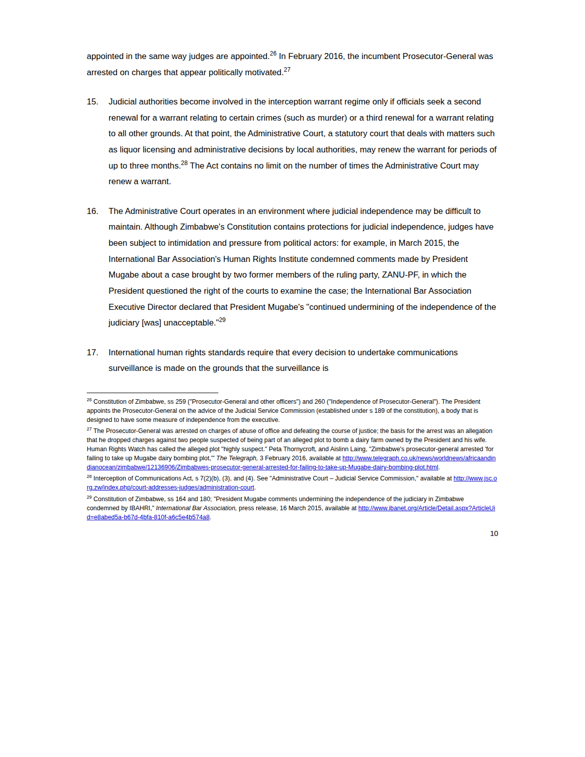appointed in the same way judges are appointed.26 In February 2016, the incumbent Prosecutor-General was arrested on charges that appear politically motivated.27
Judicial authorities become involved in the interception warrant regime only if officials seek a second renewal for a warrant relating to certain crimes (such as murder) or a third renewal for a warrant relating to all other grounds. At that point, the Administrative Court, a statutory court that deals with matters such as liquor licensing and administrative decisions by local authorities, may renew the warrant for periods of up to three months.28 The Act contains no limit on the number of times the Administrative Court may renew a warrant.
The Administrative Court operates in an environment where judicial independence may be difficult to maintain. Although Zimbabwe's Constitution contains protections for judicial independence, judges have been subject to intimidation and pressure from political actors: for example, in March 2015, the International Bar Association's Human Rights Institute condemned comments made by President Mugabe about a case brought by two former members of the ruling party, ZANU-PF, in which the President questioned the right of the courts to examine the case; the International Bar Association Executive Director declared that President Mugabe's "continued undermining of the independence of the judiciary [was] unacceptable."29
International human rights standards require that every decision to undertake communications surveillance is made on the grounds that the surveillance is
26 Constitution of Zimbabwe, ss 259 ("Prosecutor-General and other officers") and 260 ("Independence of Prosecutor-General"). The President appoints the Prosecutor-General on the advice of the Judicial Service Commission (established under s 189 of the constitution), a body that is designed to have some measure of independence from the executive.
27 The Prosecutor-General was arrested on charges of abuse of office and defeating the course of justice; the basis for the arrest was an allegation that he dropped charges against two people suspected of being part of an alleged plot to bomb a dairy farm owned by the President and his wife. Human Rights Watch has called the alleged plot "highly suspect." Peta Thornycroft, and Aislinn Laing, "Zimbabwe's prosecutor-general arrested 'for failing to take up Mugabe dairy bombing plot,'" The Telegraph, 3 February 2016, available at http://www.telegraph.co.uk/news/worldnews/africaandindianocean/zimbabwe/12136906/Zimbabwes-prosecutor-general-arrested-for-failing-to-take-up-Mugabe-dairy-bombing-plot.html.
28 Interception of Communications Act, s 7(2)(b), (3), and (4). See "Administrative Court – Judicial Service Commission," available at http://www.jsc.org.zw/index.php/court-addresses-judges/administration-court.
29 Constitution of Zimbabwe, ss 164 and 180; "President Mugabe comments undermining the independence of the judiciary in Zimbabwe condemned by IBAHRI," International Bar Association, press release, 16 March 2015, available at http://www.ibanet.org/Article/Detail.aspx?ArticleUid=e8abed5a-b67d-4bfa-810f-a6c5e4b574a8.
10